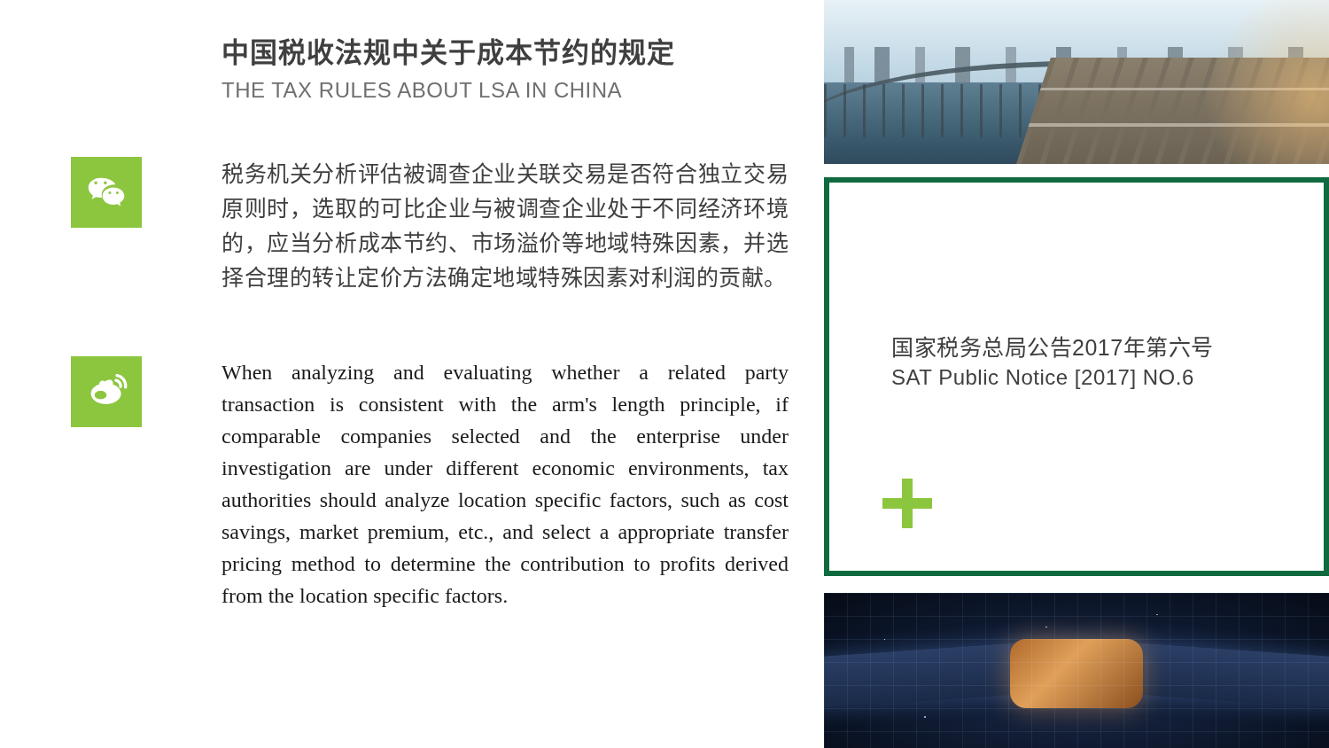中国税收法规中关于成本节约的规定
THE TAX RULES ABOUT LSA IN CHINA
税务机关分析评估被调查企业关联交易是否符合独立交易原则时，选取的可比企业与被调查企业处于不同经济环境的，应当分析成本节约、市场溢价等地域特殊因素，并选择合理的转让定价方法确定地域特殊因素对利润的贡献。
When analyzing and evaluating whether a related party transaction is consistent with the arm's length principle, if comparable companies selected and the enterprise under investigation are under different economic environments, tax authorities should analyze location specific factors, such as cost savings, market premium, etc., and select a appropriate transfer pricing method to determine the contribution to profits derived from the location specific factors.
国家税务总局公告2017年第六号
SAT Public Notice [2017] NO.6